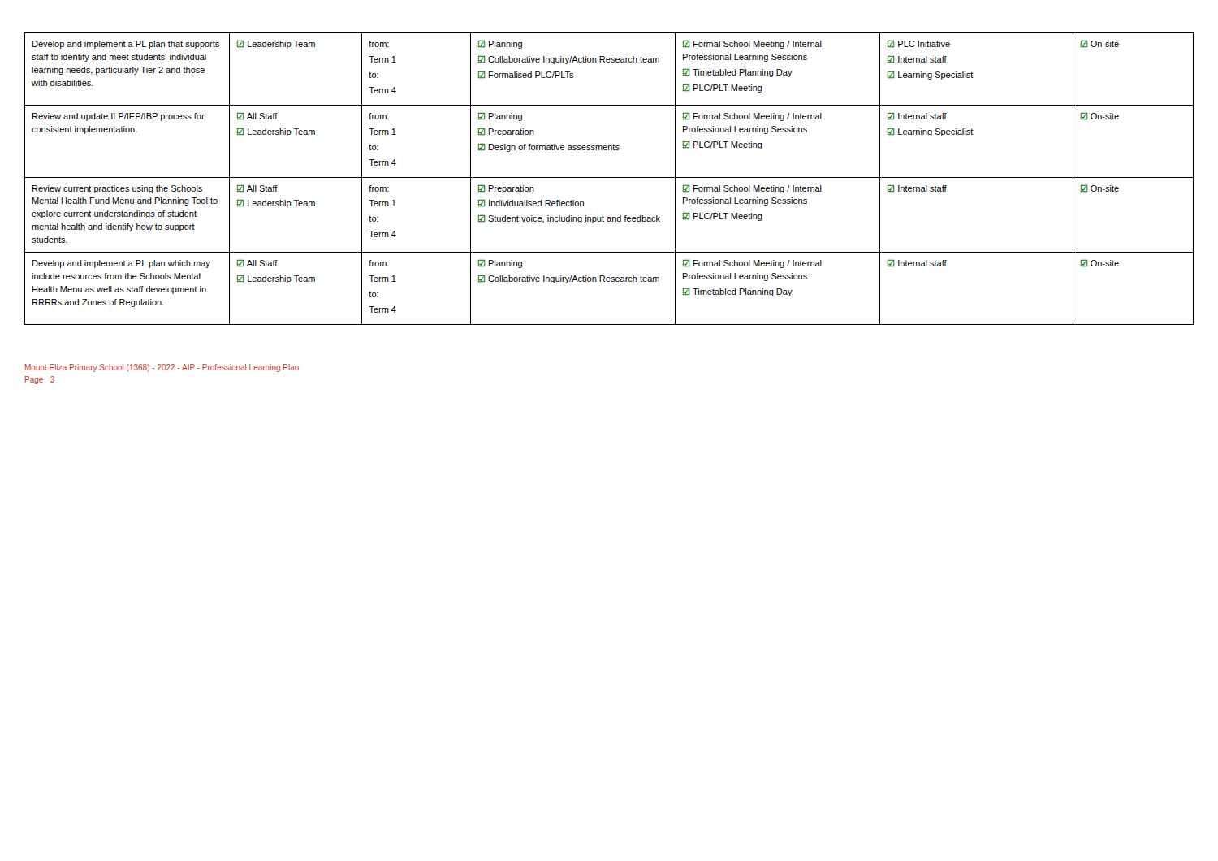| Develop and implement a PL plan that supports staff to identify and meet students' individual learning needs, particularly Tier 2 and those with disabilities. | ☑ Leadership Team | from: Term 1 to: Term 4 | ☑ Planning ☑ Collaborative Inquiry/Action Research team ☑ Formalised PLC/PLTs | ☑ Formal School Meeting / Internal Professional Learning Sessions ☑ Timetabled Planning Day ☑ PLC/PLT Meeting | ☑ PLC Initiative ☑ Internal staff ☑ Learning Specialist | ☑ On-site |
| Review and update ILP/IEP/IBP process for consistent implementation. | ☑ All Staff ☑ Leadership Team | from: Term 1 to: Term 4 | ☑ Planning ☑ Preparation ☑ Design of formative assessments | ☑ Formal School Meeting / Internal Professional Learning Sessions ☑ PLC/PLT Meeting | ☑ Internal staff ☑ Learning Specialist | ☑ On-site |
| Review current practices using the Schools Mental Health Fund Menu and Planning Tool to explore current understandings of student mental health and identify how to support students. | ☑ All Staff ☑ Leadership Team | from: Term 1 to: Term 4 | ☑ Preparation ☑ Individualised Reflection ☑ Student voice, including input and feedback | ☑ Formal School Meeting / Internal Professional Learning Sessions ☑ PLC/PLT Meeting | ☑ Internal staff | ☑ On-site |
| Develop and implement a PL plan which may include resources from the Schools Mental Health Menu as well as staff development in RRRRs and Zones of Regulation. | ☑ All Staff ☑ Leadership Team | from: Term 1 to: Term 4 | ☑ Planning ☑ Collaborative Inquiry/Action Research team | ☑ Formal School Meeting / Internal Professional Learning Sessions ☑ Timetabled Planning Day | ☑ Internal staff | ☑ On-site |
Mount Eliza Primary School (1368) - 2022 - AIP - Professional Learning Plan
Page 3